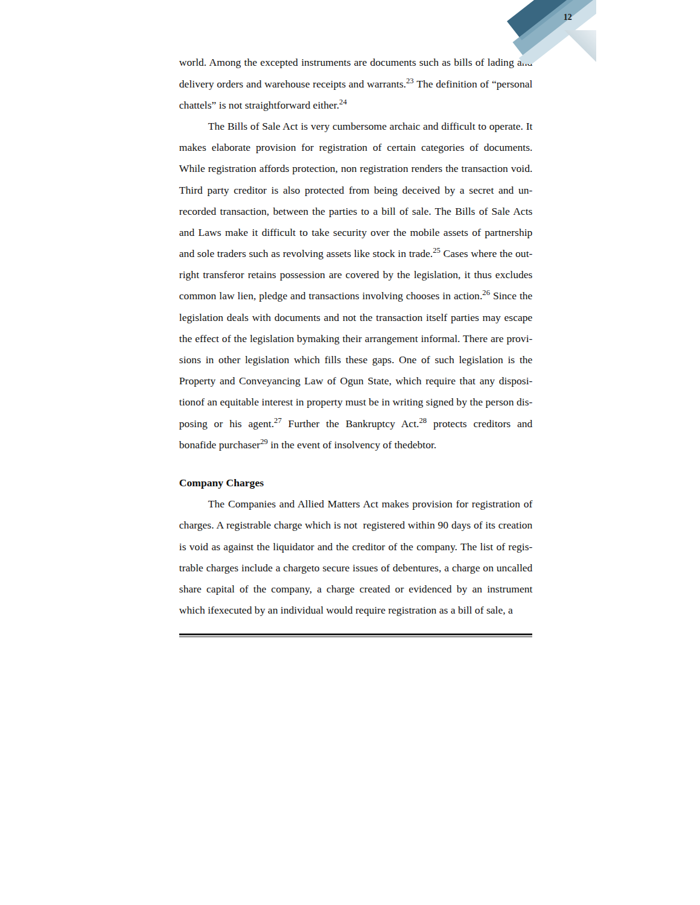12
world. Among the excepted instruments are documents such as bills of lading and delivery orders and warehouse receipts and warrants.23 The definition of “personal chattels” is not straightforward either.24
The Bills of Sale Act is very cumbersome archaic and difficult to operate. It makes elaborate provision for registration of certain categories of documents. While registration affords protection, non registration renders the transaction void. Third party creditor is also protected from being deceived by a secret and unrecorded transaction, between the parties to a bill of sale. The Bills of Sale Acts and Laws make it difficult to take security over the mobile assets of partnership and sole traders such as revolving assets like stock in trade.25 Cases where the outright transferor retains possession are covered by the legislation, it thus excludes common law lien, pledge and transactions involving chooses in action.26 Since the legislation deals with documents and not the transaction itself parties may escape the effect of the legislation bymaking their arrangement informal. There are provisions in other legislation which fills these gaps. One of such legislation is the Property and Conveyancing Law of Ogun State, which require that any dispositionof an equitable interest in property must be in writing signed by the person disposing or his agent.27 Further the Bankruptcy Act.28 protects creditors and bonafide purchaser29 in the event of insolvency of thedebtor.
Company Charges
The Companies and Allied Matters Act makes provision for registration of charges. A registrable charge which is not registered within 90 days of its creation is void as against the liquidator and the creditor of the company. The list of registrable charges include a chargeto secure issues of debentures, a charge on uncalled share capital of the company, a charge created or evidenced by an instrument which ifexecuted by an individual would require registration as a bill of sale, a